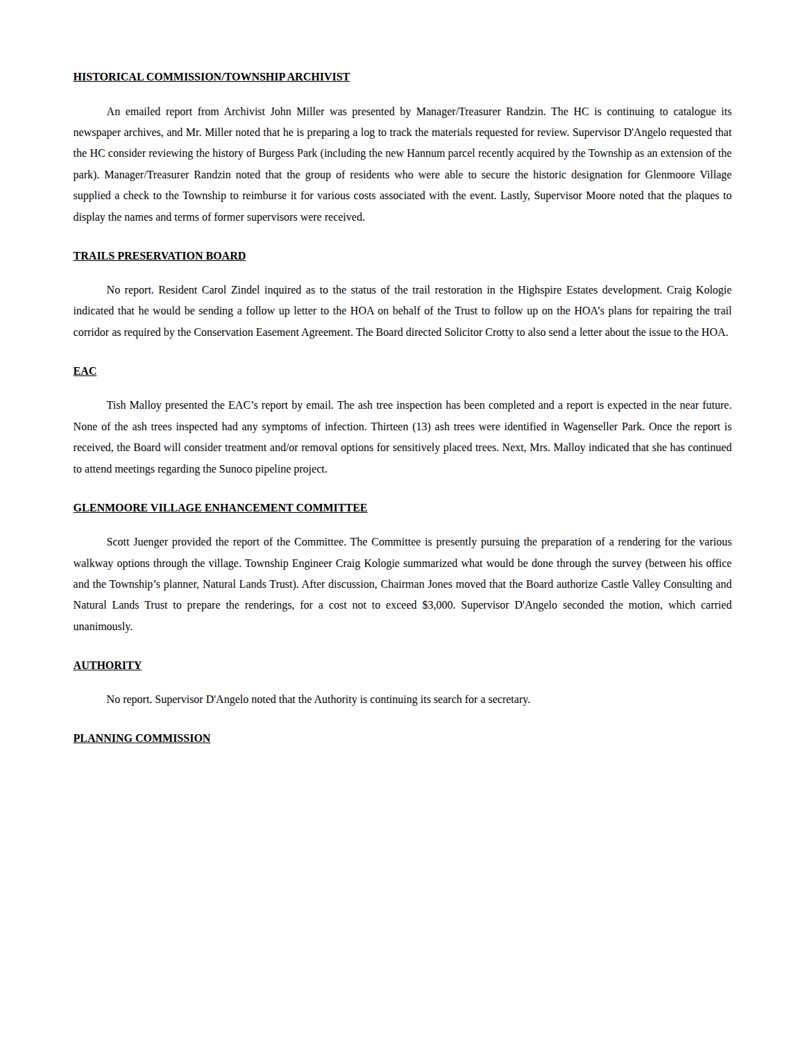HISTORICAL COMMISSION/TOWNSHIP ARCHIVIST
An emailed report from Archivist John Miller was presented by Manager/Treasurer Randzin. The HC is continuing to catalogue its newspaper archives, and Mr. Miller noted that he is preparing a log to track the materials requested for review. Supervisor D'Angelo requested that the HC consider reviewing the history of Burgess Park (including the new Hannum parcel recently acquired by the Township as an extension of the park). Manager/Treasurer Randzin noted that the group of residents who were able to secure the historic designation for Glenmoore Village supplied a check to the Township to reimburse it for various costs associated with the event. Lastly, Supervisor Moore noted that the plaques to display the names and terms of former supervisors were received.
TRAILS PRESERVATION BOARD
No report. Resident Carol Zindel inquired as to the status of the trail restoration in the Highspire Estates development. Craig Kologie indicated that he would be sending a follow up letter to the HOA on behalf of the Trust to follow up on the HOA’s plans for repairing the trail corridor as required by the Conservation Easement Agreement. The Board directed Solicitor Crotty to also send a letter about the issue to the HOA.
EAC
Tish Malloy presented the EAC’s report by email. The ash tree inspection has been completed and a report is expected in the near future. None of the ash trees inspected had any symptoms of infection. Thirteen (13) ash trees were identified in Wagenseller Park. Once the report is received, the Board will consider treatment and/or removal options for sensitively placed trees. Next, Mrs. Malloy indicated that she has continued to attend meetings regarding the Sunoco pipeline project.
GLENMOORE VILLAGE ENHANCEMENT COMMITTEE
Scott Juenger provided the report of the Committee. The Committee is presently pursuing the preparation of a rendering for the various walkway options through the village. Township Engineer Craig Kologie summarized what would be done through the survey (between his office and the Township’s planner, Natural Lands Trust). After discussion, Chairman Jones moved that the Board authorize Castle Valley Consulting and Natural Lands Trust to prepare the renderings, for a cost not to exceed $3,000. Supervisor D'Angelo seconded the motion, which carried unanimously.
AUTHORITY
No report. Supervisor D'Angelo noted that the Authority is continuing its search for a secretary.
PLANNING COMMISSION